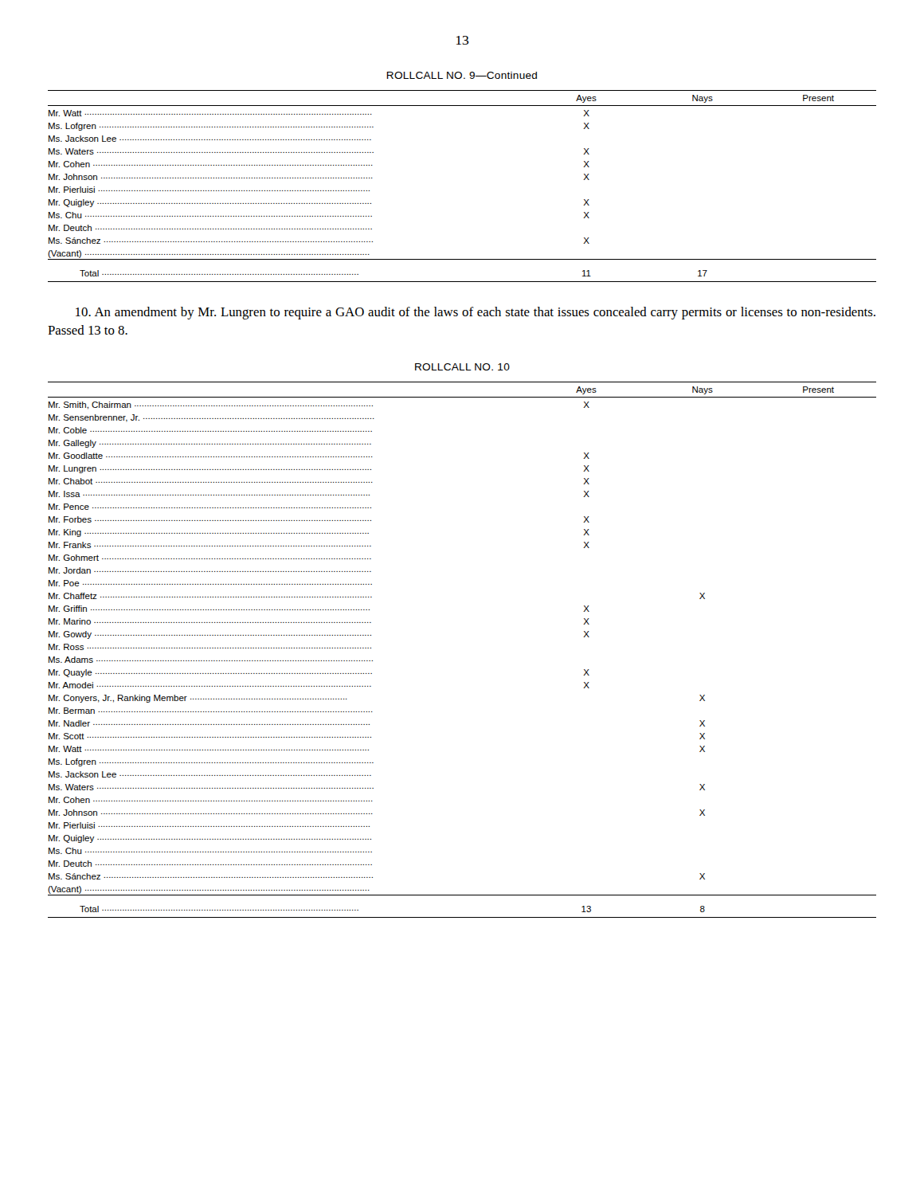13
ROLLCALL NO. 9—Continued
| | Ayes | Nays | Present |
| --- | --- | --- | --- |
| Mr. Watt ................................................................................................................. | X | | |
| Ms. Lofgren ............................................................................................................ | X | | |
| Ms. Jackson Lee ................................................................................................... | | | |
| Ms. Waters ............................................................................................................. | X | | |
| Mr. Cohen .............................................................................................................. | X | | |
| Mr. Johnson ........................................................................................................... | X | | |
| Mr. Pierluisi ........................................................................................................... | | | |
| Mr. Quigley ............................................................................................................ | X | | |
| Ms. Chu ................................................................................................................. | X | | |
| Mr. Deutch ............................................................................................................. | | | |
| Ms. Sánchez .......................................................................................................... | X | | |
| (Vacant) ................................................................................................................ | | | |
| Total ..................................................................................................... | 11 | 17 | |
10. An amendment by Mr. Lungren to require a GAO audit of the laws of each state that issues concealed carry permits or licenses to non-residents. Passed 13 to 8.
ROLLCALL NO. 10
| | Ayes | Nays | Present |
| --- | --- | --- | --- |
| Mr. Smith, Chairman .............................................................................................. | X | | |
| Mr. Sensenbrenner, Jr. ........................................................................................... | | | |
| Mr. Coble ............................................................................................................... | | | |
| Mr. Gallegly ........................................................................................................... | | | |
| Mr. Goodlatte ......................................................................................................... | X | | |
| Mr. Lungren ........................................................................................................... | X | | |
| Mr. Chabot ............................................................................................................. | X | | |
| Mr. Issa ................................................................................................................. | X | | |
| Mr. Pence .............................................................................................................. | | | |
| Mr. Forbes ............................................................................................................. | X | | |
| Mr. King ................................................................................................................ | X | | |
| Mr. Franks ............................................................................................................. | X | | |
| Mr. Gohmert .......................................................................................................... | | | |
| Mr. Jordan ............................................................................................................. | | | |
| Mr. Poe .................................................................................................................. | | | |
| Mr. Chaffetz ........................................................................................................... | | X | |
| Mr. Griffin .............................................................................................................. | X | | |
| Mr. Marino ............................................................................................................. | X | | |
| Mr. Gowdy ............................................................................................................. | X | | |
| Mr. Ross ................................................................................................................ | | | |
| Ms. Adams ............................................................................................................. | | | |
| Mr. Quayle ............................................................................................................. | X | | |
| Mr. Amodei ............................................................................................................ | X | | |
| Mr. Conyers, Jr., Ranking Member .............................................................. | | X | |
| Mr. Berman ............................................................................................................ | | | |
| Mr. Nadler ............................................................................................................. | | X | |
| Mr. Scott ................................................................................................................ | | X | |
| Mr. Watt ................................................................................................................ | | X | |
| Ms. Lofgren ............................................................................................................ | | | |
| Ms. Jackson Lee ................................................................................................... | | | |
| Ms. Waters ............................................................................................................. | | X | |
| Mr. Cohen .............................................................................................................. | | | |
| Mr. Johnson ........................................................................................................... | | X | |
| Mr. Pierluisi ........................................................................................................... | | | |
| Mr. Quigley ............................................................................................................ | | | |
| Ms. Chu ................................................................................................................. | | | |
| Mr. Deutch ............................................................................................................. | | | |
| Ms. Sánchez .......................................................................................................... | | X | |
| (Vacant) ................................................................................................................ | | | |
| Total ..................................................................................................... | 13 | 8 | |